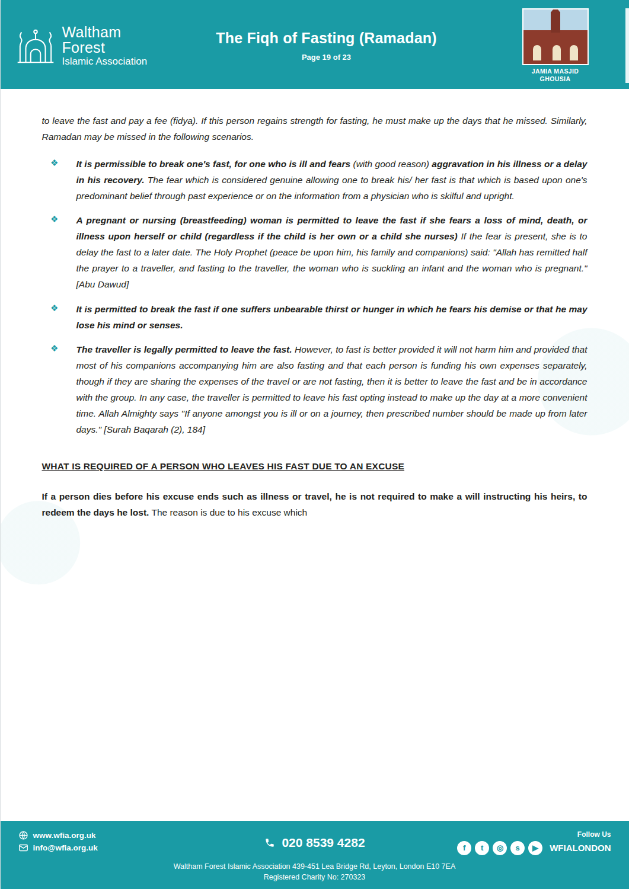Waltham Forest Islamic Association
The Fiqh of Fasting (Ramadan)
Page 19 of 23
JAMIA MASJID
GHOUSIA
to leave the fast and pay a fee (fidya). If this person regains strength for fasting, he must make up the days that he missed. Similarly, Ramadan may be missed in the following scenarios.
It is permissible to break one's fast, for one who is ill and fears (with good reason) aggravation in his illness or a delay in his recovery. The fear which is considered genuine allowing one to break his/ her fast is that which is based upon one's predominant belief through past experience or on the information from a physician who is skilful and upright.
A pregnant or nursing (breastfeeding) woman is permitted to leave the fast if she fears a loss of mind, death, or illness upon herself or child (regardless if the child is her own or a child she nurses) If the fear is present, she is to delay the fast to a later date. The Holy Prophet (peace be upon him, his family and companions) said: "Allah has remitted half the prayer to a traveller, and fasting to the traveller, the woman who is suckling an infant and the woman who is pregnant." [Abu Dawud]
It is permitted to break the fast if one suffers unbearable thirst or hunger in which he fears his demise or that he may lose his mind or senses.
The traveller is legally permitted to leave the fast. However, to fast is better provided it will not harm him and provided that most of his companions accompanying him are also fasting and that each person is funding his own expenses separately, though if they are sharing the expenses of the travel or are not fasting, then it is better to leave the fast and be in accordance with the group. In any case, the traveller is permitted to leave his fast opting instead to make up the day at a more convenient time. Allah Almighty says "If anyone amongst you is ill or on a journey, then prescribed number should be made up from later days." [Surah Baqarah (2), 184]
WHAT IS REQUIRED OF A PERSON WHO LEAVES HIS FAST DUE TO AN EXCUSE
If a person dies before his excuse ends such as illness or travel, he is not required to make a will instructing his heirs, to redeem the days he lost. The reason is due to his excuse which
www.wfia.org.uk
info@wfia.org.uk
020 8539 4282
Follow Us
f t ◎ s ▶ WFIALONDON
Waltham Forest Islamic Association 439-451 Lea Bridge Rd, Leyton, London E10 7EA
Registered Charity No: 270323